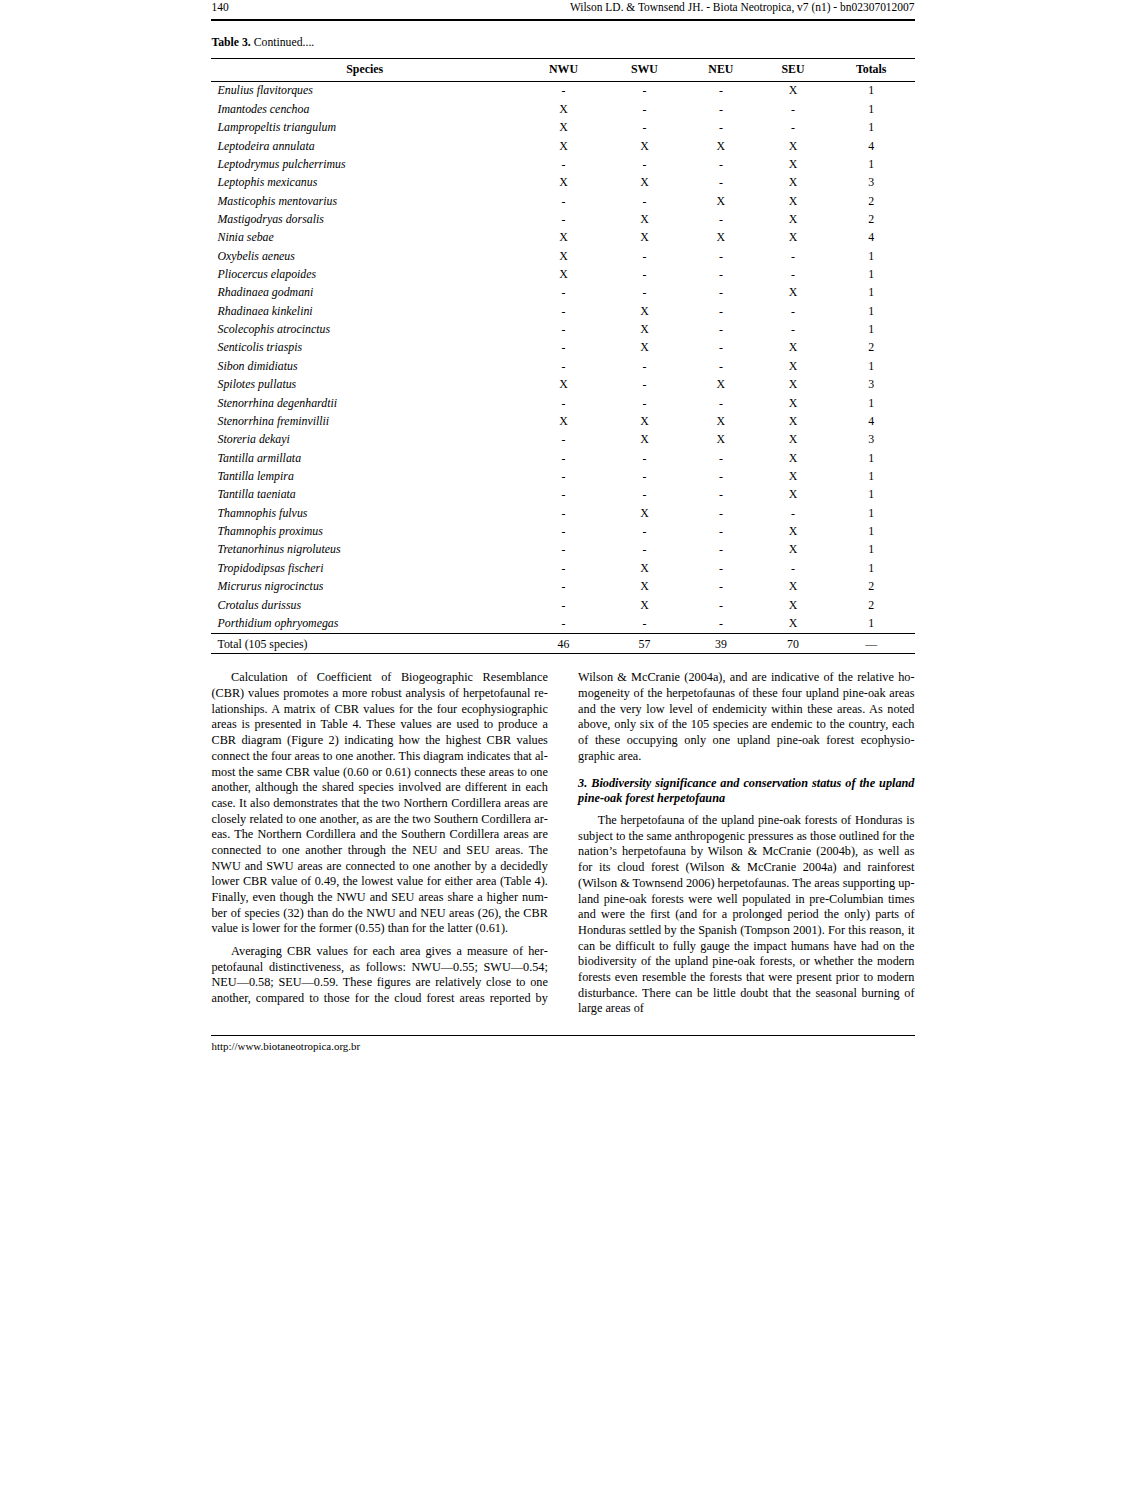140 Wilson LD. & Townsend JH. - Biota Neotropica, v7 (n1) - bn02307012007
Table 3. Continued....
| Species | NWU | SWU | NEU | SEU | Totals |
| --- | --- | --- | --- | --- | --- |
| Enulius flavitorques | - | - | - | X | 1 |
| Imantodes cenchoa | X | - | - | - | 1 |
| Lampropeltis triangulum | X | - | - | - | 1 |
| Leptodeira annulata | X | X | X | X | 4 |
| Leptodrymus pulcherrimus | - | - | - | X | 1 |
| Leptophis mexicanus | X | X | - | X | 3 |
| Masticophis mentovarius | - | - | X | X | 2 |
| Mastigodryas dorsalis | - | X | - | X | 2 |
| Ninia sebae | X | X | X | X | 4 |
| Oxybelis aeneus | X | - | - | - | 1 |
| Pliocercus elapoides | X | - | - | - | 1 |
| Rhadinaea godmani | - | - | - | X | 1 |
| Rhadinaea kinkelini | - | X | - | - | 1 |
| Scolecophis atrocinctus | - | X | - | - | 1 |
| Senticolis triaspis | - | X | - | X | 2 |
| Sibon dimidiatus | - | - | - | X | 1 |
| Spilotes pullatus | X | - | X | X | 3 |
| Stenorrhina degenhardtii | - | - | - | X | 1 |
| Stenorrhina freminvillii | X | X | X | X | 4 |
| Storeria dekayi | - | X | X | X | 3 |
| Tantilla armillata | - | - | - | X | 1 |
| Tantilla lempira | - | - | - | X | 1 |
| Tantilla taeniata | - | - | - | X | 1 |
| Thamnophis fulvus | - | X | - | - | 1 |
| Thamnophis proximus | - | - | - | X | 1 |
| Tretanorhinus nigroluteus | - | - | - | X | 1 |
| Tropidodipsas fischeri | - | X | - | - | 1 |
| Micrurus nigrocinctus | - | X | - | X | 2 |
| Crotalus durissus | - | X | - | X | 2 |
| Porthidium ophryomegas | - | - | - | X | 1 |
| Total (105 species) | 46 | 57 | 39 | 70 | — |
Calculation of Coefficient of Biogeographic Resemblance (CBR) values promotes a more robust analysis of herpetofaunal relationships. A matrix of CBR values for the four ecophysiographic areas is presented in Table 4. These values are used to produce a CBR diagram (Figure 2) indicating how the highest CBR values connect the four areas to one another. This diagram indicates that almost the same CBR value (0.60 or 0.61) connects these areas to one another, although the shared species involved are different in each case. It also demonstrates that the two Northern Cordillera areas are closely related to one another, as are the two Southern Cordillera areas. The Northern Cordillera and the Southern Cordillera areas are connected to one another through the NEU and SEU areas. The NWU and SWU areas are connected to one another by a decidedly lower CBR value of 0.49, the lowest value for either area (Table 4). Finally, even though the NWU and SEU areas share a higher number of species (32) than do the NWU and NEU areas (26), the CBR value is lower for the former (0.55) than for the latter (0.61).
Averaging CBR values for each area gives a measure of herpetofaunal distinctiveness, as follows: NWU—0.55; SWU—0.54; NEU—0.58; SEU—0.59. These figures are relatively close to one another, compared to those for the cloud forest areas reported by Wilson & McCranie (2004a), and are indicative of the relative homogeneity of the herpetofaunas of these four upland pine-oak areas and the very low level of endemicity within these areas. As noted above, only six of the 105 species are endemic to the country, each of these occupying only one upland pine-oak forest ecophysiographic area.
3. Biodiversity significance and conservation status of the upland pine-oak forest herpetofauna
The herpetofauna of the upland pine-oak forests of Honduras is subject to the same anthropogenic pressures as those outlined for the nation’s herpetofauna by Wilson & McCranie (2004b), as well as for its cloud forest (Wilson & McCranie 2004a) and rainforest (Wilson & Townsend 2006) herpetofaunas. The areas supporting upland pine-oak forests were well populated in pre-Columbian times and were the first (and for a prolonged period the only) parts of Honduras settled by the Spanish (Tompson 2001). For this reason, it can be difficult to fully gauge the impact humans have had on the biodiversity of the upland pine-oak forests, or whether the modern forests even resemble the forests that were present prior to modern disturbance. There can be little doubt that the seasonal burning of large areas of
http://www.biotaneotropica.org.br